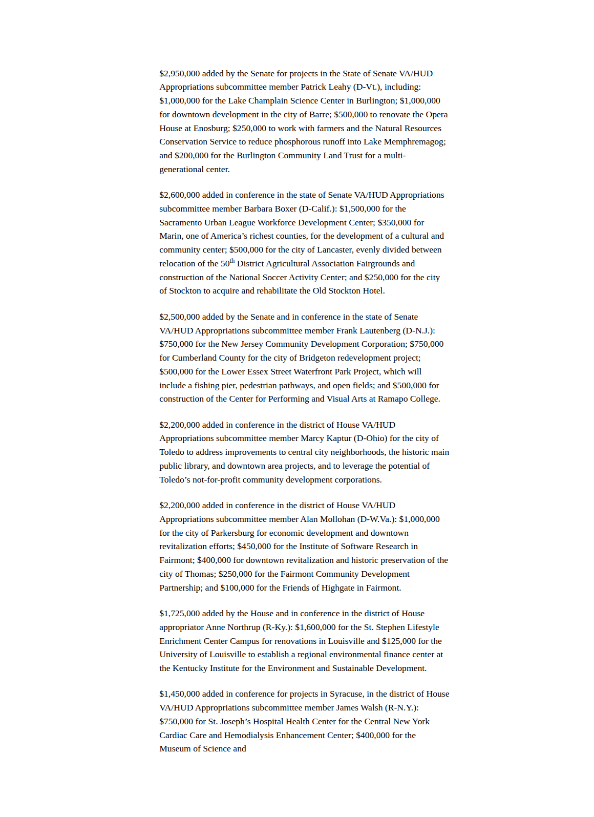$2,950,000 added by the Senate for projects in the State of Senate VA/HUD Appropriations subcommittee member Patrick Leahy (D-Vt.), including: $1,000,000 for the Lake Champlain Science Center in Burlington; $1,000,000 for downtown development in the city of Barre; $500,000 to renovate the Opera House at Enosburg; $250,000 to work with farmers and the Natural Resources Conservation Service to reduce phosphorous runoff into Lake Memphremagog; and $200,000 for the Burlington Community Land Trust for a multi-generational center.
$2,600,000 added in conference in the state of Senate VA/HUD Appropriations subcommittee member Barbara Boxer (D-Calif.): $1,500,000 for the Sacramento Urban League Workforce Development Center; $350,000 for Marin, one of America’s richest counties, for the development of a cultural and community center; $500,000 for the city of Lancaster, evenly divided between relocation of the 50th District Agricultural Association Fairgrounds and construction of the National Soccer Activity Center; and $250,000 for the city of Stockton to acquire and rehabilitate the Old Stockton Hotel.
$2,500,000 added by the Senate and in conference in the state of Senate VA/HUD Appropriations subcommittee member Frank Lautenberg (D-N.J.): $750,000 for the New Jersey Community Development Corporation; $750,000 for Cumberland County for the city of Bridgeton redevelopment project; $500,000 for the Lower Essex Street Waterfront Park Project, which will include a fishing pier, pedestrian pathways, and open fields; and $500,000 for construction of the Center for Performing and Visual Arts at Ramapo College.
$2,200,000 added in conference in the district of House VA/HUD Appropriations subcommittee member Marcy Kaptur (D-Ohio) for the city of Toledo to address improvements to central city neighborhoods, the historic main public library, and downtown area projects, and to leverage the potential of Toledo’s not-for-profit community development corporations.
$2,200,000 added in conference in the district of House VA/HUD Appropriations subcommittee member Alan Mollohan (D-W.Va.): $1,000,000 for the city of Parkersburg for economic development and downtown revitalization efforts; $450,000 for the Institute of Software Research in Fairmont; $400,000 for downtown revitalization and historic preservation of the city of Thomas; $250,000 for the Fairmont Community Development Partnership; and $100,000 for the Friends of Highgate in Fairmont.
$1,725,000 added by the House and in conference in the district of House appropriator Anne Northrup (R-Ky.): $1,600,000 for the St. Stephen Lifestyle Enrichment Center Campus for renovations in Louisville and $125,000 for the University of Louisville to establish a regional environmental finance center at the Kentucky Institute for the Environment and Sustainable Development.
$1,450,000 added in conference for projects in Syracuse, in the district of House VA/HUD Appropriations subcommittee member James Walsh (R-N.Y.): $750,000 for St. Joseph’s Hospital Health Center for the Central New York Cardiac Care and Hemodialysis Enhancement Center; $400,000 for the Museum of Science and